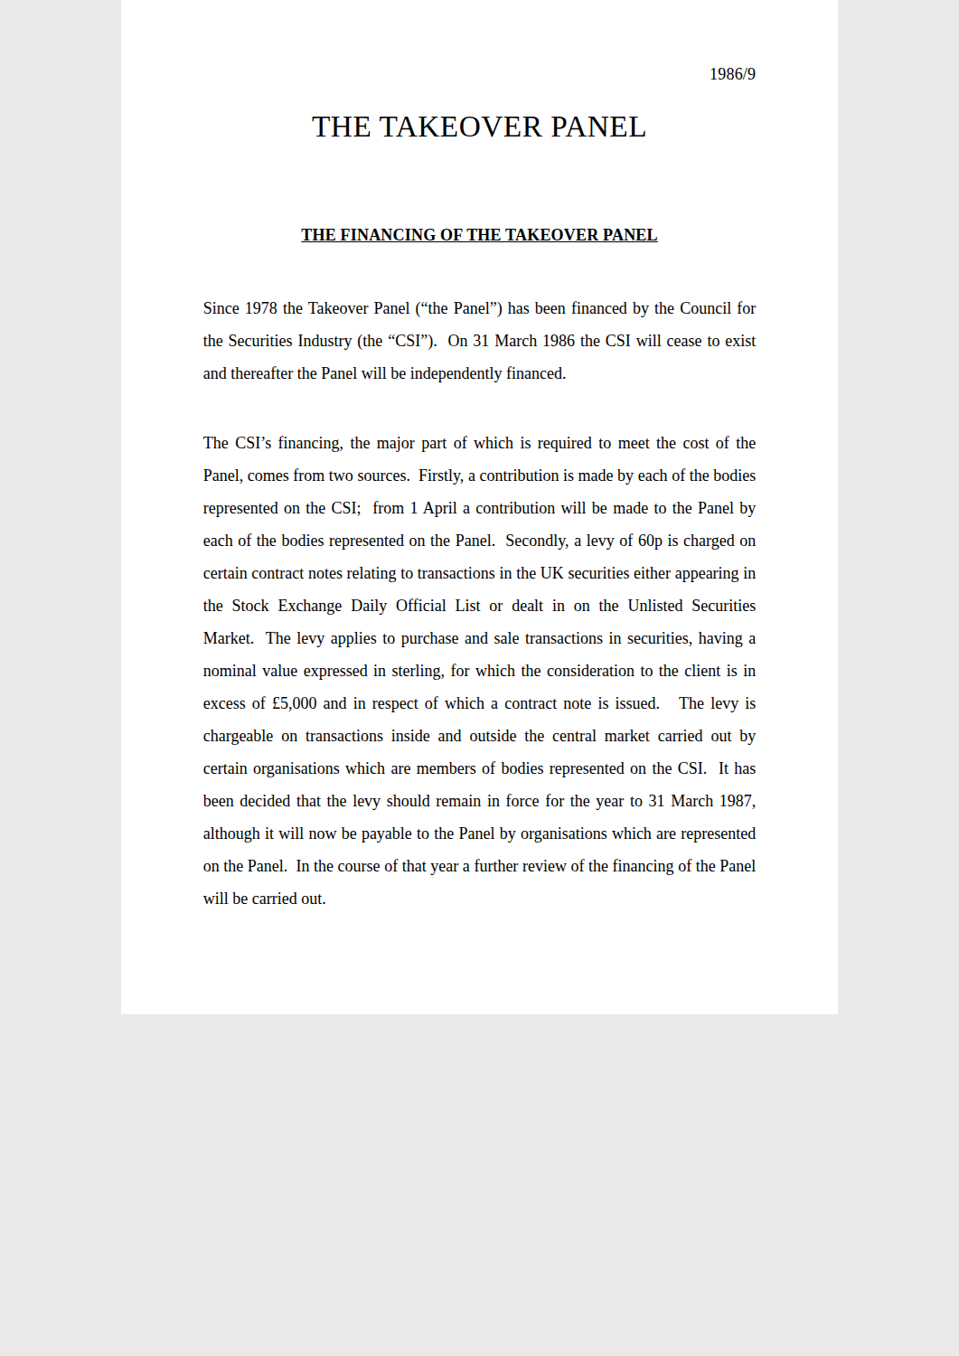1986/9
THE TAKEOVER PANEL
THE FINANCING OF THE TAKEOVER PANEL
Since 1978 the Takeover Panel (“the Panel”) has been financed by the Council for the Securities Industry (the “CSI”). On 31 March 1986 the CSI will cease to exist and thereafter the Panel will be independently financed.
The CSI’s financing, the major part of which is required to meet the cost of the Panel, comes from two sources. Firstly, a contribution is made by each of the bodies represented on the CSI; from 1 April a contribution will be made to the Panel by each of the bodies represented on the Panel. Secondly, a levy of 60p is charged on certain contract notes relating to transactions in the UK securities either appearing in the Stock Exchange Daily Official List or dealt in on the Unlisted Securities Market. The levy applies to purchase and sale transactions in securities, having a nominal value expressed in sterling, for which the consideration to the client is in excess of £5,000 and in respect of which a contract note is issued. The levy is chargeable on transactions inside and outside the central market carried out by certain organisations which are members of bodies represented on the CSI. It has been decided that the levy should remain in force for the year to 31 March 1987, although it will now be payable to the Panel by organisations which are represented on the Panel. In the course of that year a further review of the financing of the Panel will be carried out.